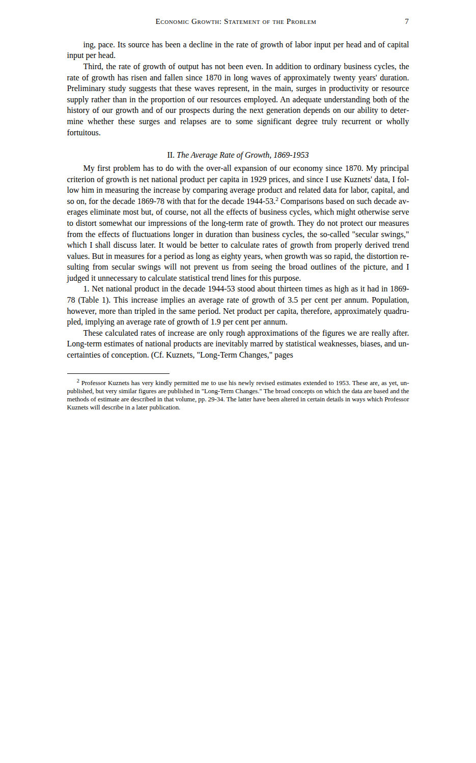Economic Growth: Statement of the Problem 7
ing, pace. Its source has been a decline in the rate of growth of labor input per head and of capital input per head.
Third, the rate of growth of output has not been even. In addition to ordinary business cycles, the rate of growth has risen and fallen since 1870 in long waves of approximately twenty years' duration. Preliminary study suggests that these waves represent, in the main, surges in productivity or resource supply rather than in the proportion of our resources employed. An adequate understanding both of the history of our growth and of our prospects during the next generation depends on our ability to determine whether these surges and relapses are to some significant degree truly recurrent or wholly fortuitous.
II. The Average Rate of Growth, 1869-1953
My first problem has to do with the over-all expansion of our economy since 1870. My principal criterion of growth is net national product per capita in 1929 prices, and since I use Kuznets' data, I follow him in measuring the increase by comparing average product and related data for labor, capital, and so on, for the decade 1869-78 with that for the decade 1944-53.2 Comparisons based on such decade averages eliminate most but, of course, not all the effects of business cycles, which might otherwise serve to distort somewhat our impressions of the long-term rate of growth. They do not protect our measures from the effects of fluctuations longer in duration than business cycles, the so-called "secular swings," which I shall discuss later. It would be better to calculate rates of growth from properly derived trend values. But in measures for a period as long as eighty years, when growth was so rapid, the distortion resulting from secular swings will not prevent us from seeing the broad outlines of the picture, and I judged it unnecessary to calculate statistical trend lines for this purpose.
1. Net national product in the decade 1944-53 stood about thirteen times as high as it had in 1869-78 (Table 1). This increase implies an average rate of growth of 3.5 per cent per annum. Population, however, more than tripled in the same period. Net product per capita, therefore, approximately quadrupled, implying an average rate of growth of 1.9 per cent per annum.
These calculated rates of increase are only rough approximations of the figures we are really after. Long-term estimates of national products are inevitably marred by statistical weaknesses, biases, and uncertainties of conception. (Cf. Kuznets, "Long-Term Changes," pages
2 Professor Kuznets has very kindly permitted me to use his newly revised estimates extended to 1953. These are, as yet, unpublished, but very similar figures are published in "Long-Term Changes." The broad concepts on which the data are based and the methods of estimate are described in that volume, pp. 29-34. The latter have been altered in certain details in ways which Professor Kuznets will describe in a later publication.